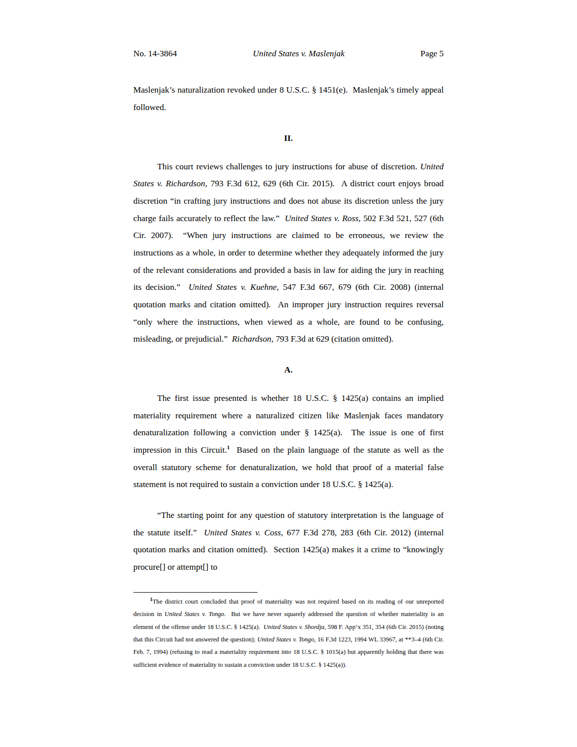No. 14-3864 United States v. Maslenjak Page 5
Maslenjak’s naturalization revoked under 8 U.S.C. § 1451(e). Maslenjak’s timely appeal followed.
II.
This court reviews challenges to jury instructions for abuse of discretion. United States v. Richardson, 793 F.3d 612, 629 (6th Cir. 2015). A district court enjoys broad discretion “in crafting jury instructions and does not abuse its discretion unless the jury charge fails accurately to reflect the law.” United States v. Ross, 502 F.3d 521, 527 (6th Cir. 2007). “When jury instructions are claimed to be erroneous, we review the instructions as a whole, in order to determine whether they adequately informed the jury of the relevant considerations and provided a basis in law for aiding the jury in reaching its decision.” United States v. Kuehne, 547 F.3d 667, 679 (6th Cir. 2008) (internal quotation marks and citation omitted). An improper jury instruction requires reversal “only where the instructions, when viewed as a whole, are found to be confusing, misleading, or prejudicial.” Richardson, 793 F.3d at 629 (citation omitted).
A.
The first issue presented is whether 18 U.S.C. § 1425(a) contains an implied materiality requirement where a naturalized citizen like Maslenjak faces mandatory denaturalization following a conviction under § 1425(a). The issue is one of first impression in this Circuit.1 Based on the plain language of the statute as well as the overall statutory scheme for denaturalization, we hold that proof of a material false statement is not required to sustain a conviction under 18 U.S.C. § 1425(a).
“The starting point for any question of statutory interpretation is the language of the statute itself.” United States v. Coss, 677 F.3d 278, 283 (6th Cir. 2012) (internal quotation marks and citation omitted). Section 1425(a) makes it a crime to “knowingly procure[] or attempt[] to
1 The district court concluded that proof of materiality was not required based on its reading of our unreported decision in United States v. Tongo. But we have never squarely addressed the question of whether materiality is an element of the offense under 18 U.S.C. § 1425(a). United States v. Shordja, 598 F. App’x 351, 354 (6th Cir. 2015) (noting that this Circuit had not answered the question); United States v. Tongo, 16 F.3d 1223, 1994 WL 33967, at **3–4 (6th Cir. Feb. 7, 1994) (refusing to read a materiality requirement into 18 U.S.C. § 1015(a) but apparently holding that there was sufficient evidence of materiality to sustain a conviction under 18 U.S.C. § 1425(a)).